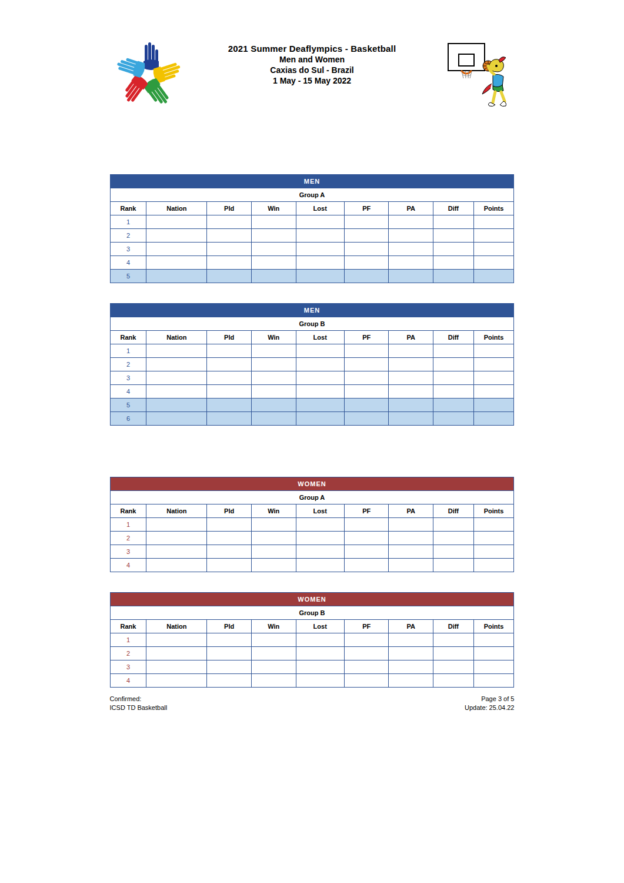2021 Summer Deaflympics - Basketball
Men and Women
Caxias do Sul - Brazil
1 May - 15 May 2022
| MEN |
| Group A |
| Rank | Nation | Pld | Win | Lost | PF | PA | Diff | Points |
| 1 | | | | | | | | |
| 2 | | | | | | | | |
| 3 | | | | | | | | |
| 4 | | | | | | | | |
| 5 | | | | | | | | |
| MEN |
| Group B |
| Rank | Nation | Pld | Win | Lost | PF | PA | Diff | Points |
| 1 | | | | | | | | |
| 2 | | | | | | | | |
| 3 | | | | | | | | |
| 4 | | | | | | | | |
| 5 | | | | | | | | |
| 6 | | | | | | | | |
| WOMEN |
| Group A |
| Rank | Nation | Pld | Win | Lost | PF | PA | Diff | Points |
| 1 | | | | | | | | |
| 2 | | | | | | | | |
| 3 | | | | | | | | |
| 4 | | | | | | | | |
| WOMEN |
| Group B |
| Rank | Nation | Pld | Win | Lost | PF | PA | Diff | Points |
| 1 | | | | | | | | |
| 2 | | | | | | | | |
| 3 | | | | | | | | |
| 4 | | | | | | | | |
Confirmed:
ICSD TD Basketball
Page 3 of 5
Update: 25.04.22